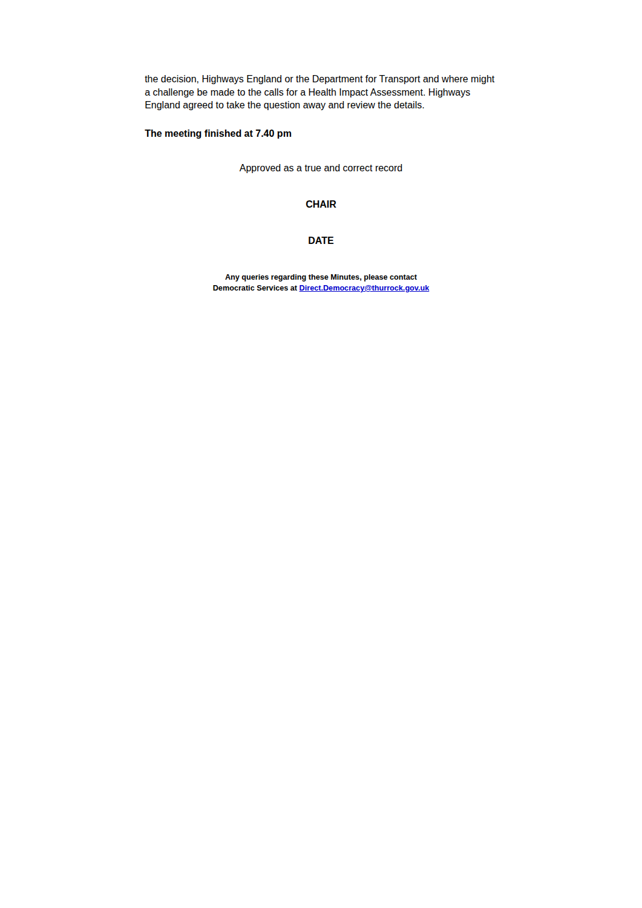the decision, Highways England or the Department for Transport and where might a challenge be made to the calls for a Health Impact Assessment. Highways England agreed to take the question away and review the details.
The meeting finished at 7.40 pm
Approved as a true and correct record
CHAIR
DATE
Any queries regarding these Minutes, please contact
Democratic Services at Direct.Democracy@thurrock.gov.uk